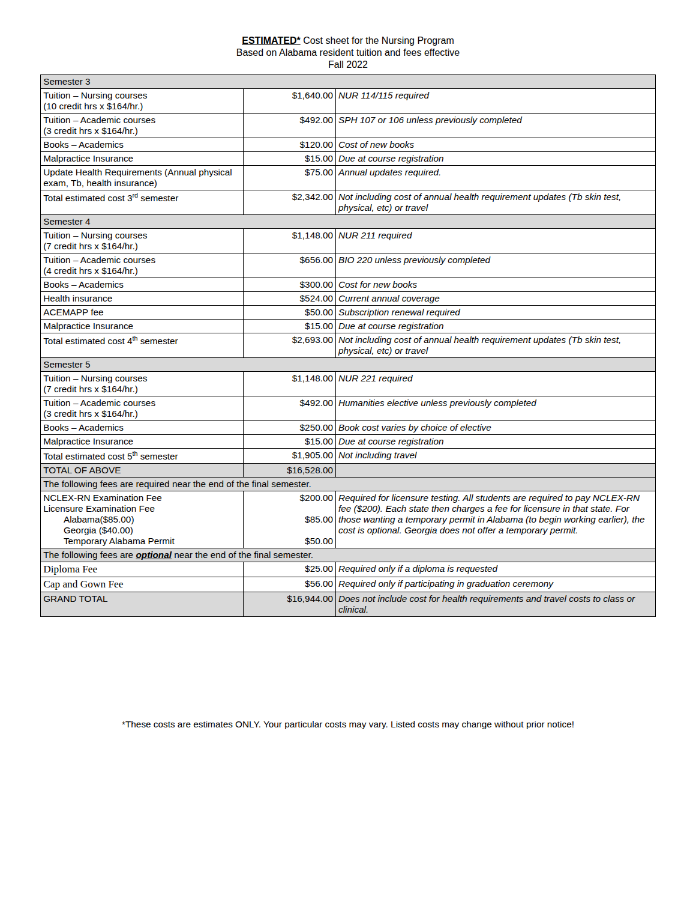ESTIMATED* Cost sheet for the Nursing Program
Based on Alabama resident tuition and fees effective
Fall 2022
| Semester 3 |
| Tuition – Nursing courses (10 credit hrs x $164/hr.) | $1,640.00 | NUR 114/115 required |
| Tuition – Academic courses (3 credit hrs x $164/hr.) | $492.00 | SPH 107 or 106 unless previously completed |
| Books – Academics | $120.00 | Cost of new books |
| Malpractice Insurance | $15.00 | Due at course registration |
| Update Health Requirements (Annual physical exam, Tb, health insurance) | $75.00 | Annual updates required. |
| Total estimated cost 3 rd semester | $2,342.00 | Not including cost of annual health requirement updates (Tb skin test, physical, etc) or travel |
| Semester 4 |
| Tuition – Nursing courses (7 credit hrs x $164/hr.) | $1,148.00 | NUR 211 required |
| Tuition – Academic courses (4 credit hrs x $164/hr.) | $656.00 | BIO 220 unless previously completed |
| Books – Academics | $300.00 | Cost for new books |
| Health insurance | $524.00 | Current annual coverage |
| ACEMAPP fee | $50.00 | Subscription renewal required |
| Malpractice Insurance | $15.00 | Due at course registration |
| Total estimated cost 4 th semester | $2,693.00 | Not including cost of annual health requirement updates (Tb skin test, physical, etc) or travel |
| Semester 5 |
| Tuition – Nursing courses (7 credit hrs x $164/hr.) | $1,148.00 | NUR 221 required |
| Tuition – Academic courses (3 credit hrs x $164/hr.) | $492.00 | Humanities elective unless previously completed |
| Books – Academics | $250.00 | Book cost varies by choice of elective |
| Malpractice Insurance | $15.00 | Due at course registration |
| Total estimated cost 5 th semester | $1,905.00 | Not including travel |
| TOTAL OF ABOVE | $16,528.00 | |
| The following fees are required near the end of the final semester. |
| NCLEX-RN Examination Fee Licensure Examination Fee Alabama($85.00) Georgia ($40.00) Temporary Alabama Permit | $200.00 $85.00 $50.00 | Required for licensure testing. All students are required to pay NCLEX-RN fee ($200). Each state then charges a fee for licensure in that state. For those wanting a temporary permit in Alabama (to begin working earlier), the cost is optional. Georgia does not offer a temporary permit. |
| The following fees are optional near the end of the final semester. |
| Diploma Fee | $25.00 | Required only if a diploma is requested |
| Cap and Gown Fee | $56.00 | Required only if participating in graduation ceremony |
| GRAND TOTAL | $16,944.00 | Does not include cost for health requirements and travel costs to class or clinical. |
*These costs are estimates ONLY. Your particular costs may vary. Listed costs may change without prior notice!